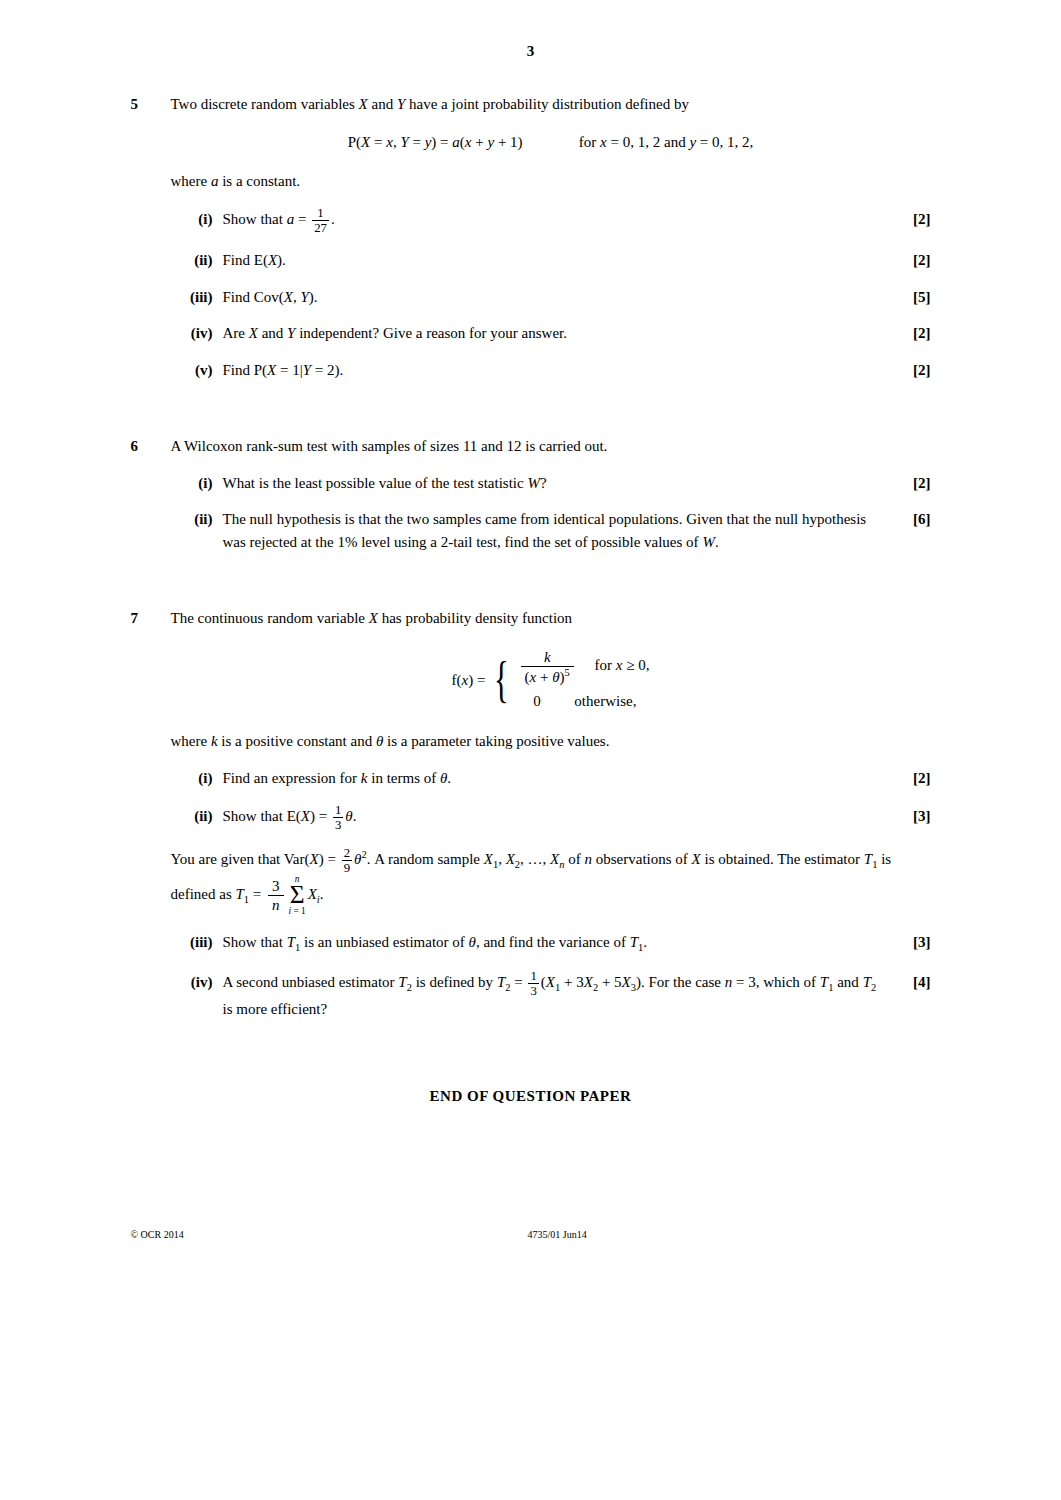3
5
Two discrete random variables X and Y have a joint probability distribution defined by
P(X = x, Y = y) = a(x + y + 1) for x = 0, 1, 2 and y = 0, 1, 2,
where a is a constant.
(i)
Show that a = 127.
[2]
(ii)
Find E(X).
[2]
(iii)
Find Cov(X, Y).
[5]
(iv)
Are X and Y independent? Give a reason for your answer.
[2]
(v)
Find P(X = 1|Y = 2).
[2]
6
A Wilcoxon rank-sum test with samples of sizes 11 and 12 is carried out.
(i)
What is the least possible value of the test statistic W?
[2]
(ii)
The null hypothesis is that the two samples came from identical populations. Given that the null hypothesis was rejected at the 1% level using a 2-tail test, find the set of possible values of W.
[6]
7
The continuous random variable X has probability density function
f(x) = { k(x + θ)5 for x ≥ 0, 0 otherwise,
where k is a positive constant and θ is a parameter taking positive values.
(i)
Find an expression for k in terms of θ.
[2]
(ii)
Show that E(X) = 13 θ.
[3]
You are given that Var(X) = 29 θ2. A random sample X1, X2, …, Xn of n observations of X is obtained. The estimator T1 is defined as T1 = 3 n n Σ i = 1 Xi .
(iii)
Show that T1 is an unbiased estimator of θ, and find the variance of T1.
[3]
(iv)
A second unbiased estimator T2 is defined by T2 = 13(X1 + 3X2 + 5X3). For the case n = 3, which of T1 and T2 is more efficient?
[4]
END OF QUESTION PAPER
© OCR 2014 4735/01 Jun14